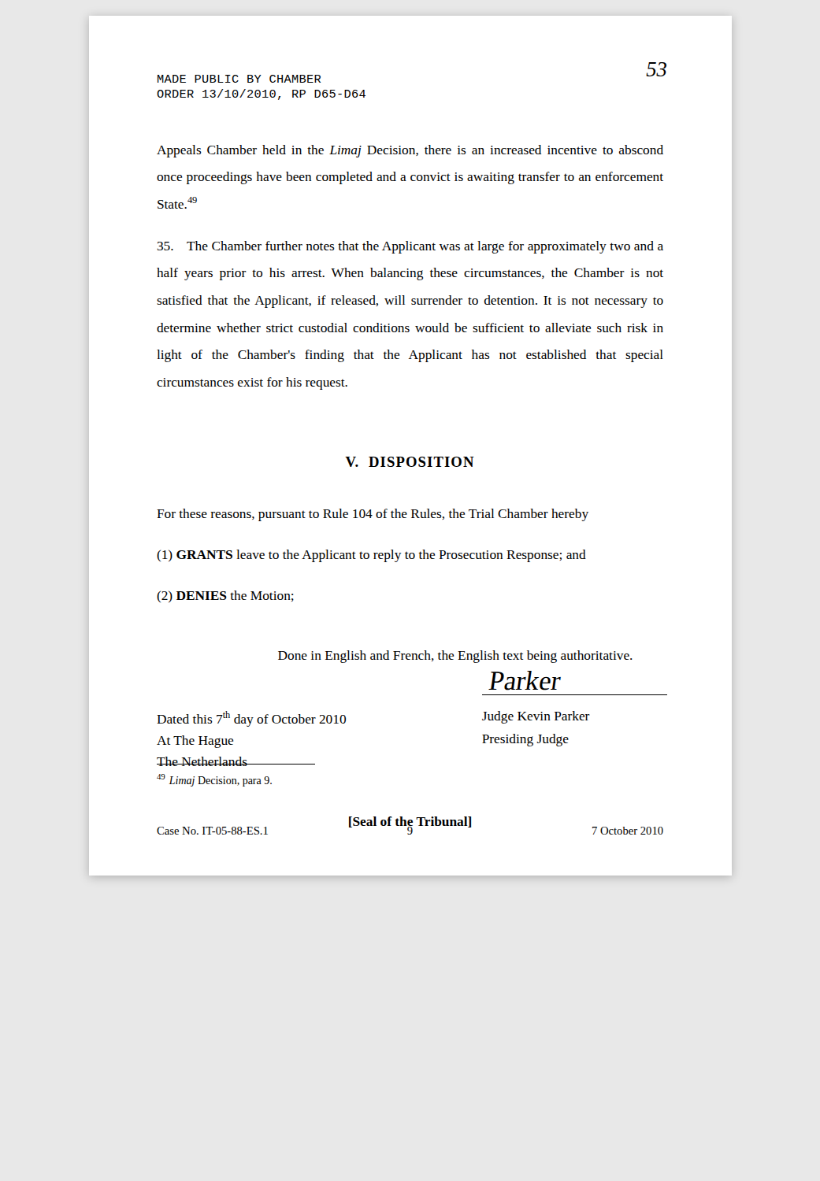Made public by Chamber
Order 13/10/2010, RP D65-D64
53
Appeals Chamber held in the Limaj Decision, there is an increased incentive to abscond once proceedings have been completed and a convict is awaiting transfer to an enforcement State.49
35. The Chamber further notes that the Applicant was at large for approximately two and a half years prior to his arrest. When balancing these circumstances, the Chamber is not satisfied that the Applicant, if released, will surrender to detention. It is not necessary to determine whether strict custodial conditions would be sufficient to alleviate such risk in light of the Chamber's finding that the Applicant has not established that special circumstances exist for his request.
V. DISPOSITION
For these reasons, pursuant to Rule 104 of the Rules, the Trial Chamber hereby
(1) GRANTS leave to the Applicant to reply to the Prosecution Response; and
(2) DENIES the Motion;
Done in English and French, the English text being authoritative.
Parker
Judge Kevin Parker
Presiding Judge
Dated this 7th day of October 2010
At The Hague
The Netherlands
[Seal of the Tribunal]
49 Limaj Decision, para 9.
Case No. IT-05-88-ES.1 9 7 October 2010